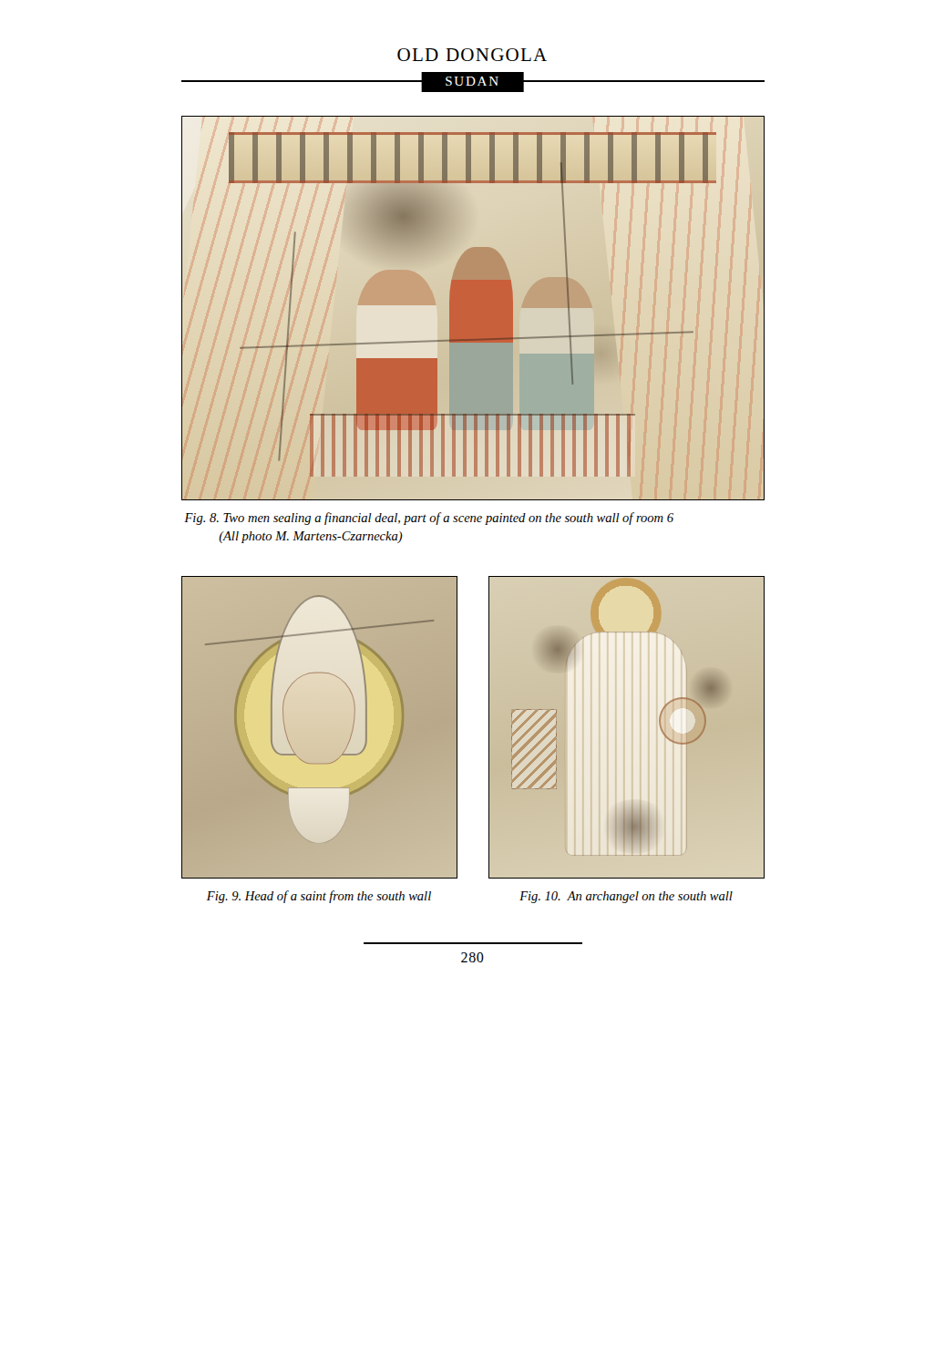OLD DONGOLA
SUDAN
Fig. 8. Two men sealing a financial deal, part of a scene painted on the south wall of room 6 (All photo M. Martens-Czarnecka)
Fig. 9. Head of a saint from the south wall
Fig. 10. An archangel on the south wall
280